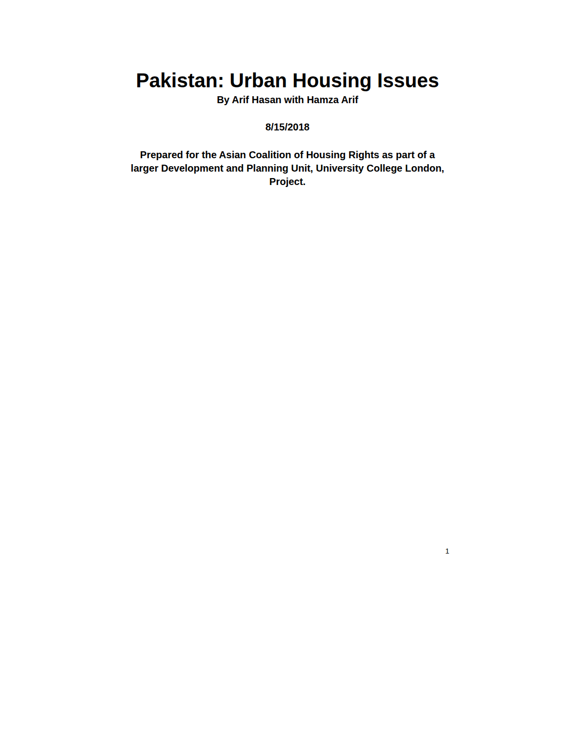Pakistan: Urban Housing Issues
By Arif Hasan with Hamza Arif
8/15/2018
Prepared for the Asian Coalition of Housing Rights as part of a larger Development and Planning Unit, University College London, Project.
1